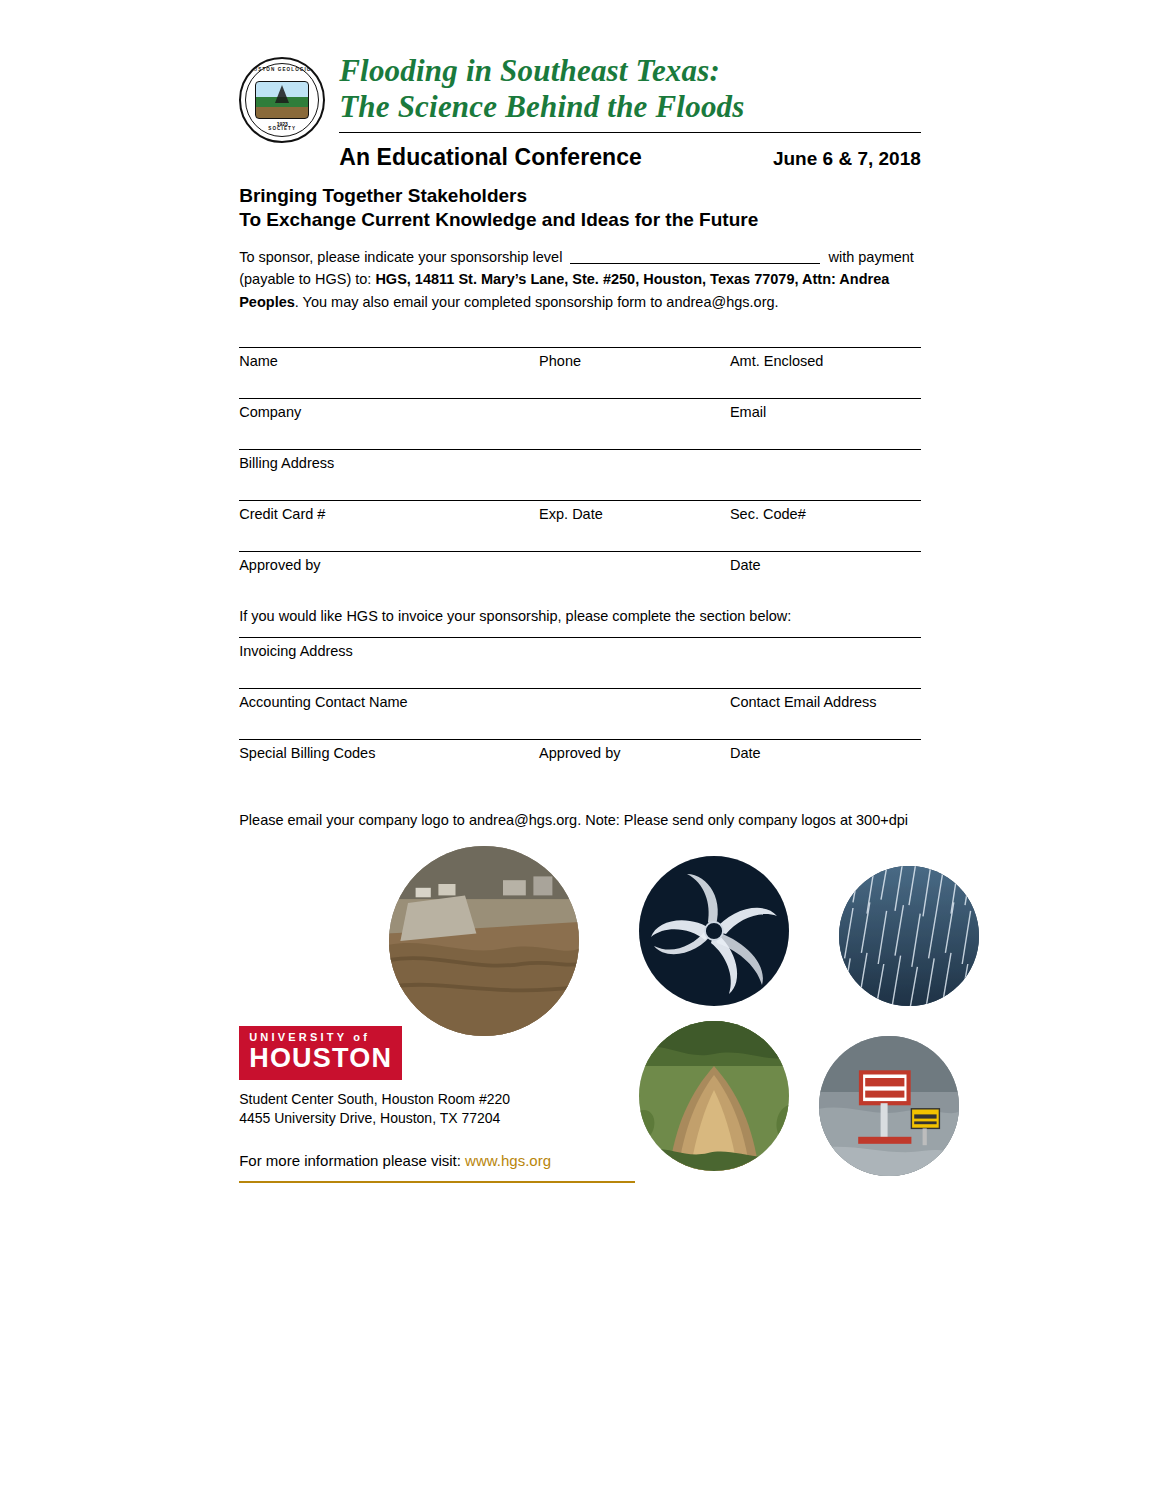HOUSTON GEOLOGICAL
1923
SOCIETY
Flooding in Southeast Texas:
The Science Behind the Floods
An Educational Conference
June 6 & 7, 2018
Bringing Together Stakeholders
To Exchange Current Knowledge and Ideas for the Future
To sponsor, please indicate your sponsorship level with payment (payable to HGS) to: HGS, 14811 St. Mary’s Lane, Ste. #250, Houston, Texas 77079, Attn: Andrea Peoples. You may also email your completed sponsorship form to andrea@hgs.org.
Name
Phone
Amt. Enclosed
Company
Email
Billing Address
Credit Card #
Exp. Date
Sec. Code#
Approved by
Date
If you would like HGS to invoice your sponsorship, please complete the section below:
Invoicing Address
Accounting Contact Name
Contact Email Address
Special Billing Codes
Approved by
Date
Please email your company logo to andrea@hgs.org. Note: Please send only company logos at 300+dpi
UNIVERSITY of HOUSTON
Student Center South, Houston Room #220
4455 University Drive, Houston, TX 77204
For more information please visit: www.hgs.org